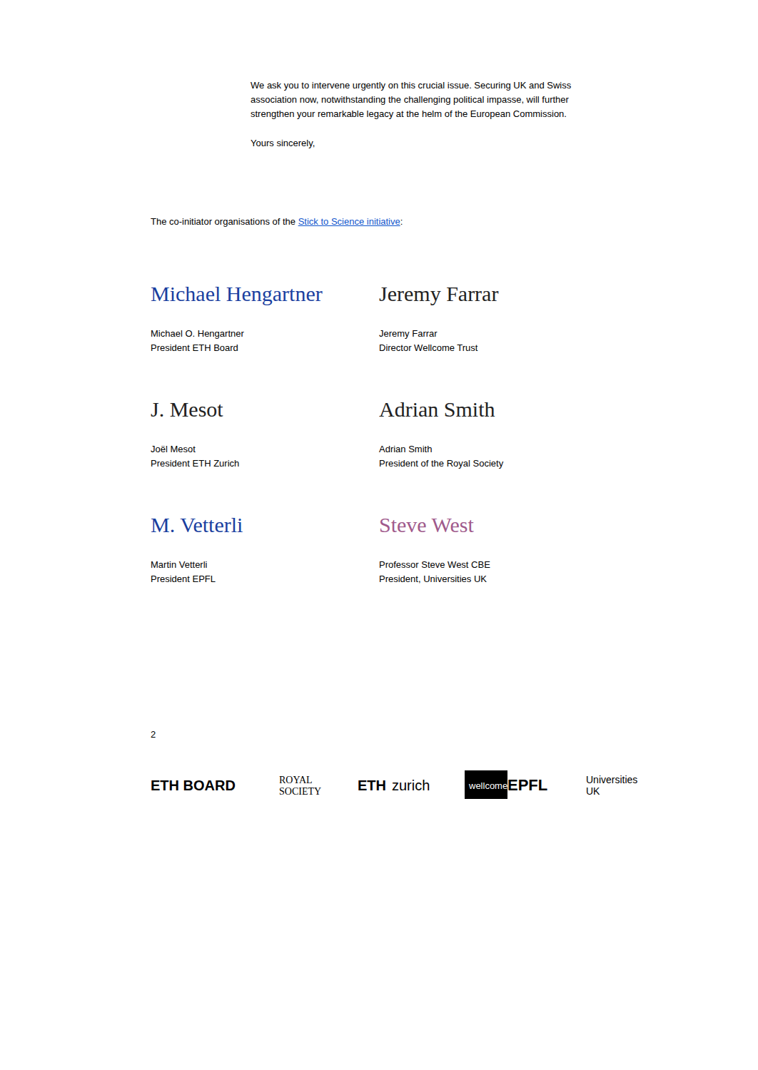We ask you to intervene urgently on this crucial issue. Securing UK and Swiss association now, notwithstanding the challenging political impasse, will further strengthen your remarkable legacy at the helm of the European Commission.
Yours sincerely,
The co-initiator organisations of the Stick to Science initiative:
| Michael O. Hengartner President ETH Board | Jeremy Farrar Director Wellcome Trust |
| Joël Mesot President ETH Zurich | Adrian Smith President of the Royal Society |
| Martin Vetterli President EPFL | Professor Steve West CBE President, Universities UK |
2